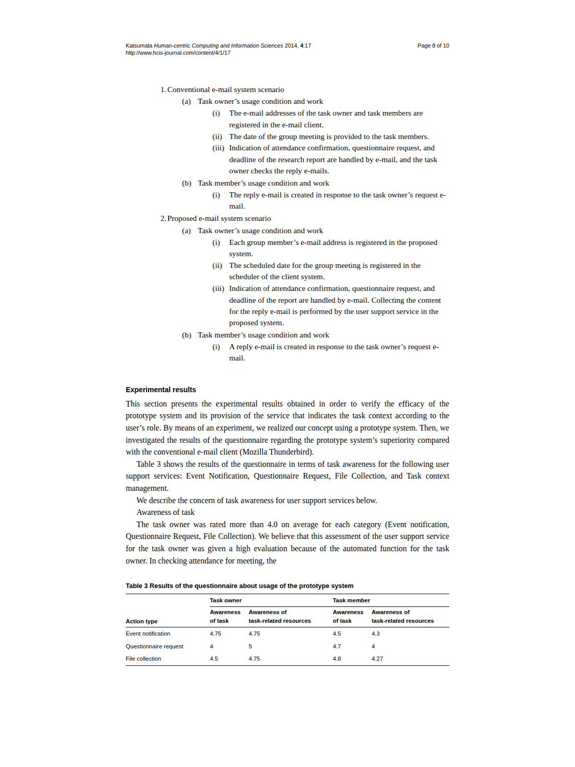Katsumata Human-centric Computing and Information Sciences 2014, 4:17 http://www.hcis-journal.com/content/4/1/17
Page 8 of 10
1. Conventional e-mail system scenario
(a) Task owner’s usage condition and work
(i) The e-mail addresses of the task owner and task members are registered in the e-mail client.
(ii) The date of the group meeting is provided to the task members.
(iii) Indication of attendance confirmation, questionnaire request, and deadline of the research report are handled by e-mail, and the task owner checks the reply e-mails.
(b) Task member’s usage condition and work
(i) The reply e-mail is created in response to the task owner’s request e-mail.
2. Proposed e-mail system scenario
(a) Task owner’s usage condition and work
(i) Each group member’s e-mail address is registered in the proposed system.
(ii) The scheduled date for the group meeting is registered in the scheduler of the client system.
(iii) Indication of attendance confirmation, questionnaire request, and deadline of the report are handled by e-mail. Collecting the content for the reply e-mail is performed by the user support service in the proposed system.
(b) Task member’s usage condition and work
(i) A reply e-mail is created in response to the task owner’s request e-mail.
Experimental results
This section presents the experimental results obtained in order to verify the efficacy of the prototype system and its provision of the service that indicates the task context according to the user’s role. By means of an experiment, we realized our concept using a prototype system. Then, we investigated the results of the questionnaire regarding the prototype system’s superiority compared with the conventional e-mail client (Mozilla Thunderbird).
Table 3 shows the results of the questionnaire in terms of task awareness for the following user support services: Event Notification, Questionnaire Request, File Collection, and Task context management.
We describe the concern of task awareness for user support services below.
Awareness of task
The task owner was rated more than 4.0 on average for each category (Event notification, Questionnaire Request, File Collection). We believe that this assessment of the user support service for the task owner was given a high evaluation because of the automated function for the task owner. In checking attendance for meeting, the
Table 3 Results of the questionnaire about usage of the prototype system
| Action type | Task owner | | Task member |
| --- | --- | --- | --- |
| Awareness of task | Awareness of task-related resources | | Awareness of task | Awareness of task-related resources |
| Event notification | 4.75 | 4.75 | | 4.5 | 4.3 |
| Questionnaire request | 4 | 5 | | 4.7 | 4 |
| File collection | 4.5 | 4.75 | | 4.8 | 4.27 |